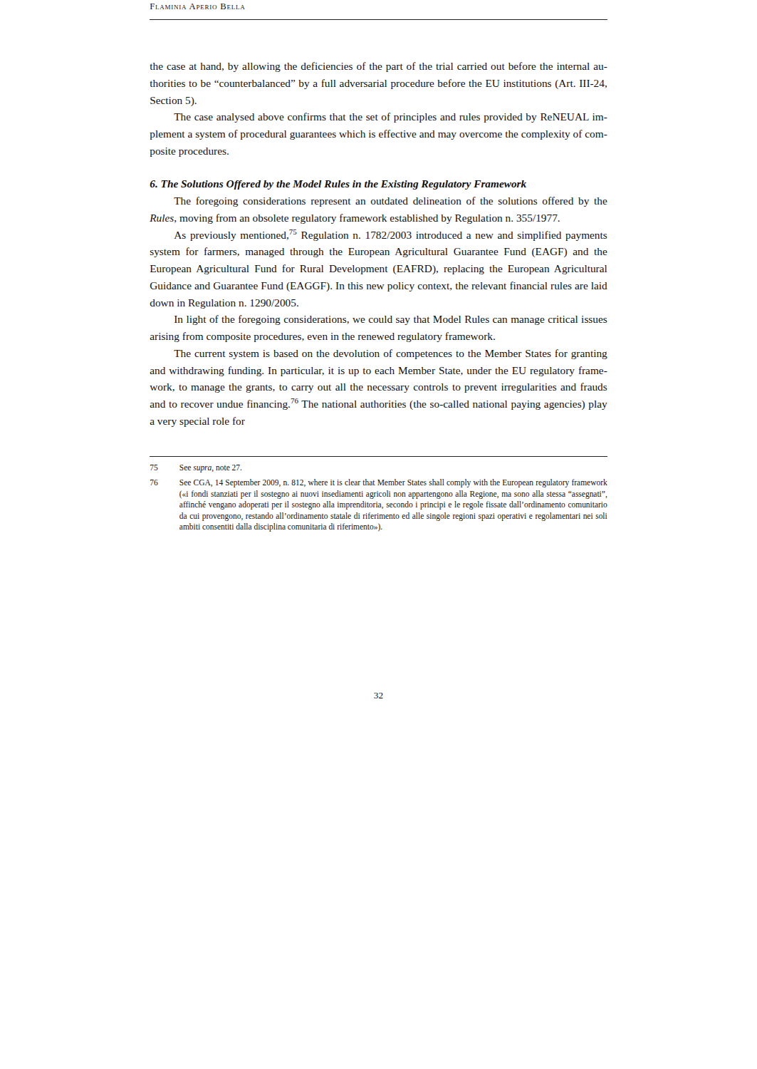Flaminia Aperio Bella
the case at hand, by allowing the deficiencies of the part of the trial carried out before the internal authorities to be “counterbalanced” by a full adversarial procedure before the EU institutions (Art. III-24, Section 5).
The case analysed above confirms that the set of principles and rules provided by ReNEUAL implement a system of procedural guarantees which is effective and may overcome the complexity of composite procedures.
6. The Solutions Offered by the Model Rules in the Existing Regulatory Framework
The foregoing considerations represent an outdated delineation of the solutions offered by the Rules, moving from an obsolete regulatory framework established by Regulation n. 355/1977.
As previously mentioned,75 Regulation n. 1782/2003 introduced a new and simplified payments system for farmers, managed through the European Agricultural Guarantee Fund (EAGF) and the European Agricultural Fund for Rural Development (EAFRD), replacing the European Agricultural Guidance and Guarantee Fund (EAGGF). In this new policy context, the relevant financial rules are laid down in Regulation n. 1290/2005.
In light of the foregoing considerations, we could say that Model Rules can manage critical issues arising from composite procedures, even in the renewed regulatory framework.
The current system is based on the devolution of competences to the Member States for granting and withdrawing funding. In particular, it is up to each Member State, under the EU regulatory framework, to manage the grants, to carry out all the necessary controls to prevent irregularities and frauds and to recover undue financing.76 The national authorities (the so-called national paying agencies) play a very special role for
75
See supra, note 27.
76
See CGA, 14 September 2009, n. 812, where it is clear that Member States shall comply with the European regulatory framework («i fondi stanziati per il sostegno ai nuovi insediamenti agricoli non appartengono alla Regione, ma sono alla stessa “assegnati”, affinché vengano adoperati per il sostegno alla imprenditoria, secondo i principi e le regole fissate dall’ordinamento comunitario da cui provengono, restando all’ordinamento statale di riferimento ed alle singole regioni spazi operativi e regolamentari nei soli ambiti consentiti dalla disciplina comunitaria di riferimento»).
32